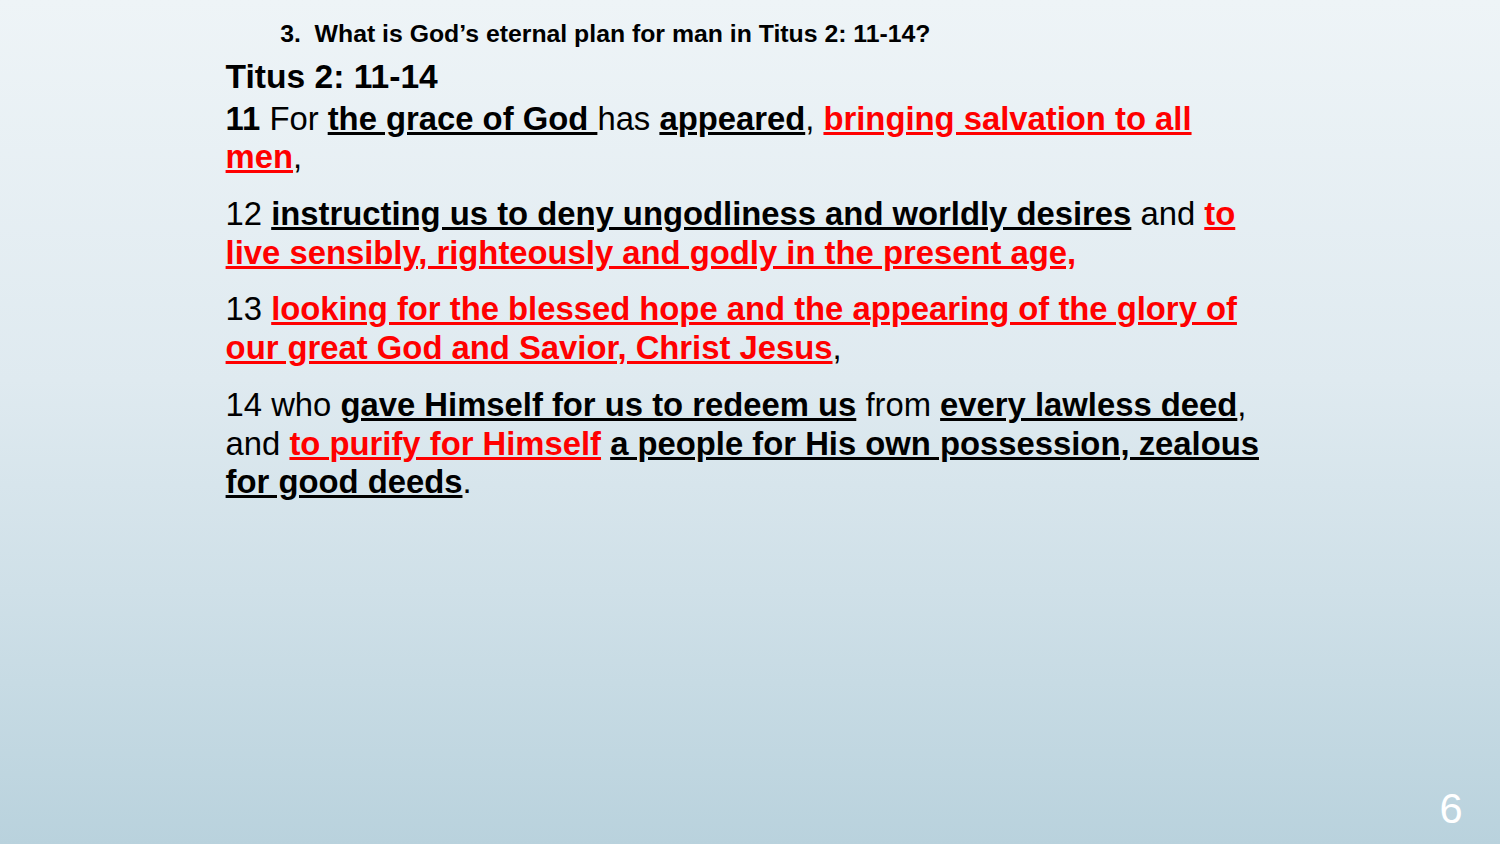3. What is God’s eternal plan for man in Titus 2: 11-14?
Titus 2: 11-14
11 For the grace of God has appeared, bringing salvation to all men,
12 instructing us to deny ungodliness and worldly desires and to live sensibly, righteously and godly in the present age,
13 looking for the blessed hope and the appearing of the glory of our great God and Savior, Christ Jesus,
14 who gave Himself for us to redeem us from every lawless deed, and to purify for Himself a people for His own possession, zealous for good deeds.
6